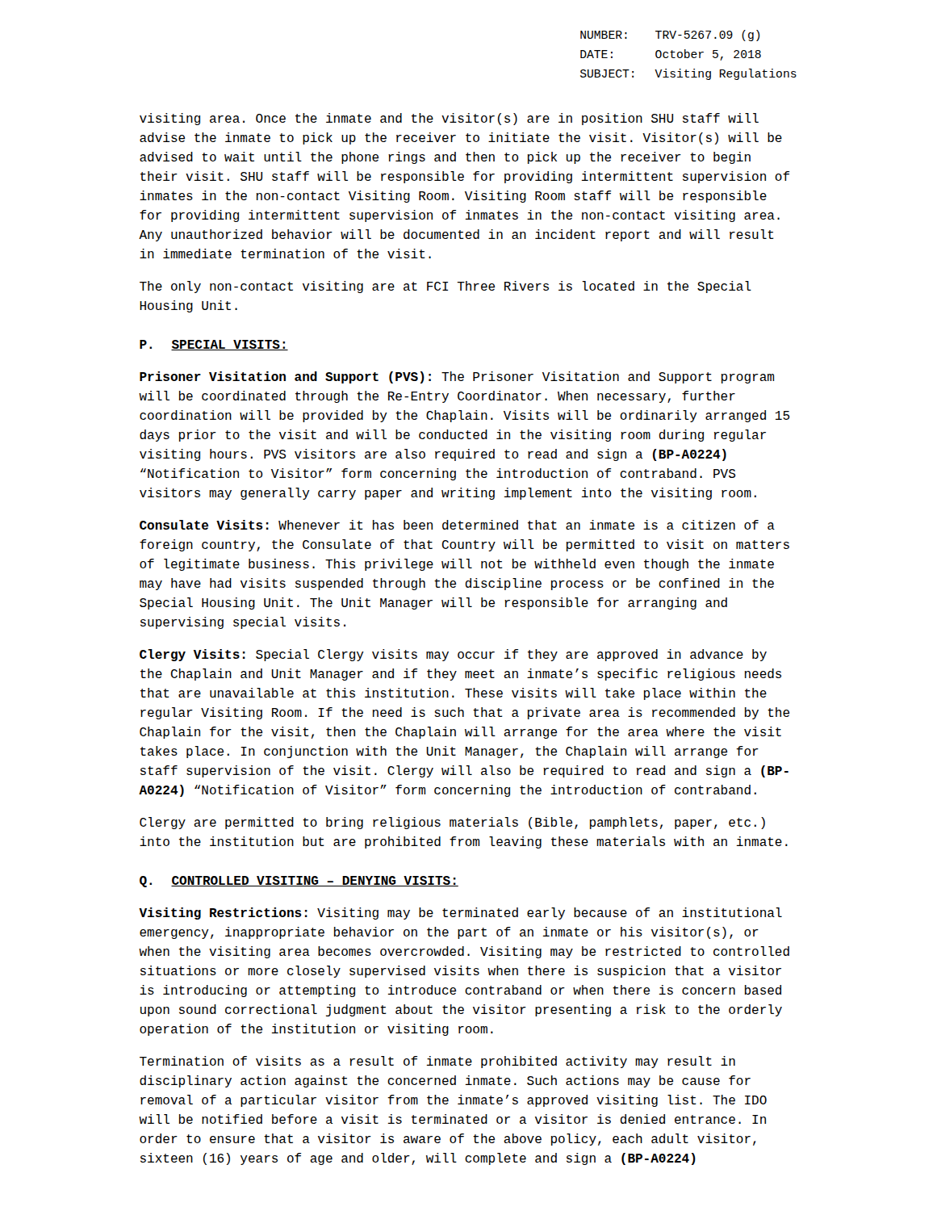| NUMBER: | TRV-5267.09 (g) |
| DATE: | October 5, 2018 |
| SUBJECT: | Visiting Regulations |
visiting area. Once the inmate and the visitor(s) are in position SHU staff will advise the inmate to pick up the receiver to initiate the visit. Visitor(s) will be advised to wait until the phone rings and then to pick up the receiver to begin their visit. SHU staff will be responsible for providing intermittent supervision of inmates in the non-contact Visiting Room. Visiting Room staff will be responsible for providing intermittent supervision of inmates in the non-contact visiting area. Any unauthorized behavior will be documented in an incident report and will result in immediate termination of the visit.
The only non-contact visiting are at FCI Three Rivers is located in the Special Housing Unit.
P. Special Visits:
Prisoner Visitation and Support (PVS): The Prisoner Visitation and Support program will be coordinated through the Re-Entry Coordinator. When necessary, further coordination will be provided by the Chaplain. Visits will be ordinarily arranged 15 days prior to the visit and will be conducted in the visiting room during regular visiting hours. PVS visitors are also required to read and sign a (BP-A0224) “Notification to Visitor” form concerning the introduction of contraband. PVS visitors may generally carry paper and writing implement into the visiting room.
Consulate Visits: Whenever it has been determined that an inmate is a citizen of a foreign country, the Consulate of that Country will be permitted to visit on matters of legitimate business. This privilege will not be withheld even though the inmate may have had visits suspended through the discipline process or be confined in the Special Housing Unit. The Unit Manager will be responsible for arranging and supervising special visits.
Clergy Visits: Special Clergy visits may occur if they are approved in advance by the Chaplain and Unit Manager and if they meet an inmate’s specific religious needs that are unavailable at this institution. These visits will take place within the regular Visiting Room. If the need is such that a private area is recommended by the Chaplain for the visit, then the Chaplain will arrange for the area where the visit takes place. In conjunction with the Unit Manager, the Chaplain will arrange for staff supervision of the visit. Clergy will also be required to read and sign a (BP-A0224) “Notification of Visitor” form concerning the introduction of contraband.
Clergy are permitted to bring religious materials (Bible, pamphlets, paper, etc.) into the institution but are prohibited from leaving these materials with an inmate.
Q. Controlled Visiting – Denying Visits:
Visiting Restrictions: Visiting may be terminated early because of an institutional emergency, inappropriate behavior on the part of an inmate or his visitor(s), or when the visiting area becomes overcrowded. Visiting may be restricted to controlled situations or more closely supervised visits when there is suspicion that a visitor is introducing or attempting to introduce contraband or when there is concern based upon sound correctional judgment about the visitor presenting a risk to the orderly operation of the institution or visiting room.
Termination of visits as a result of inmate prohibited activity may result in disciplinary action against the concerned inmate. Such actions may be cause for removal of a particular visitor from the inmate’s approved visiting list. The IDO will be notified before a visit is terminated or a visitor is denied entrance. In order to ensure that a visitor is aware of the above policy, each adult visitor, sixteen (16) years of age and older, will complete and sign a (BP-A0224)